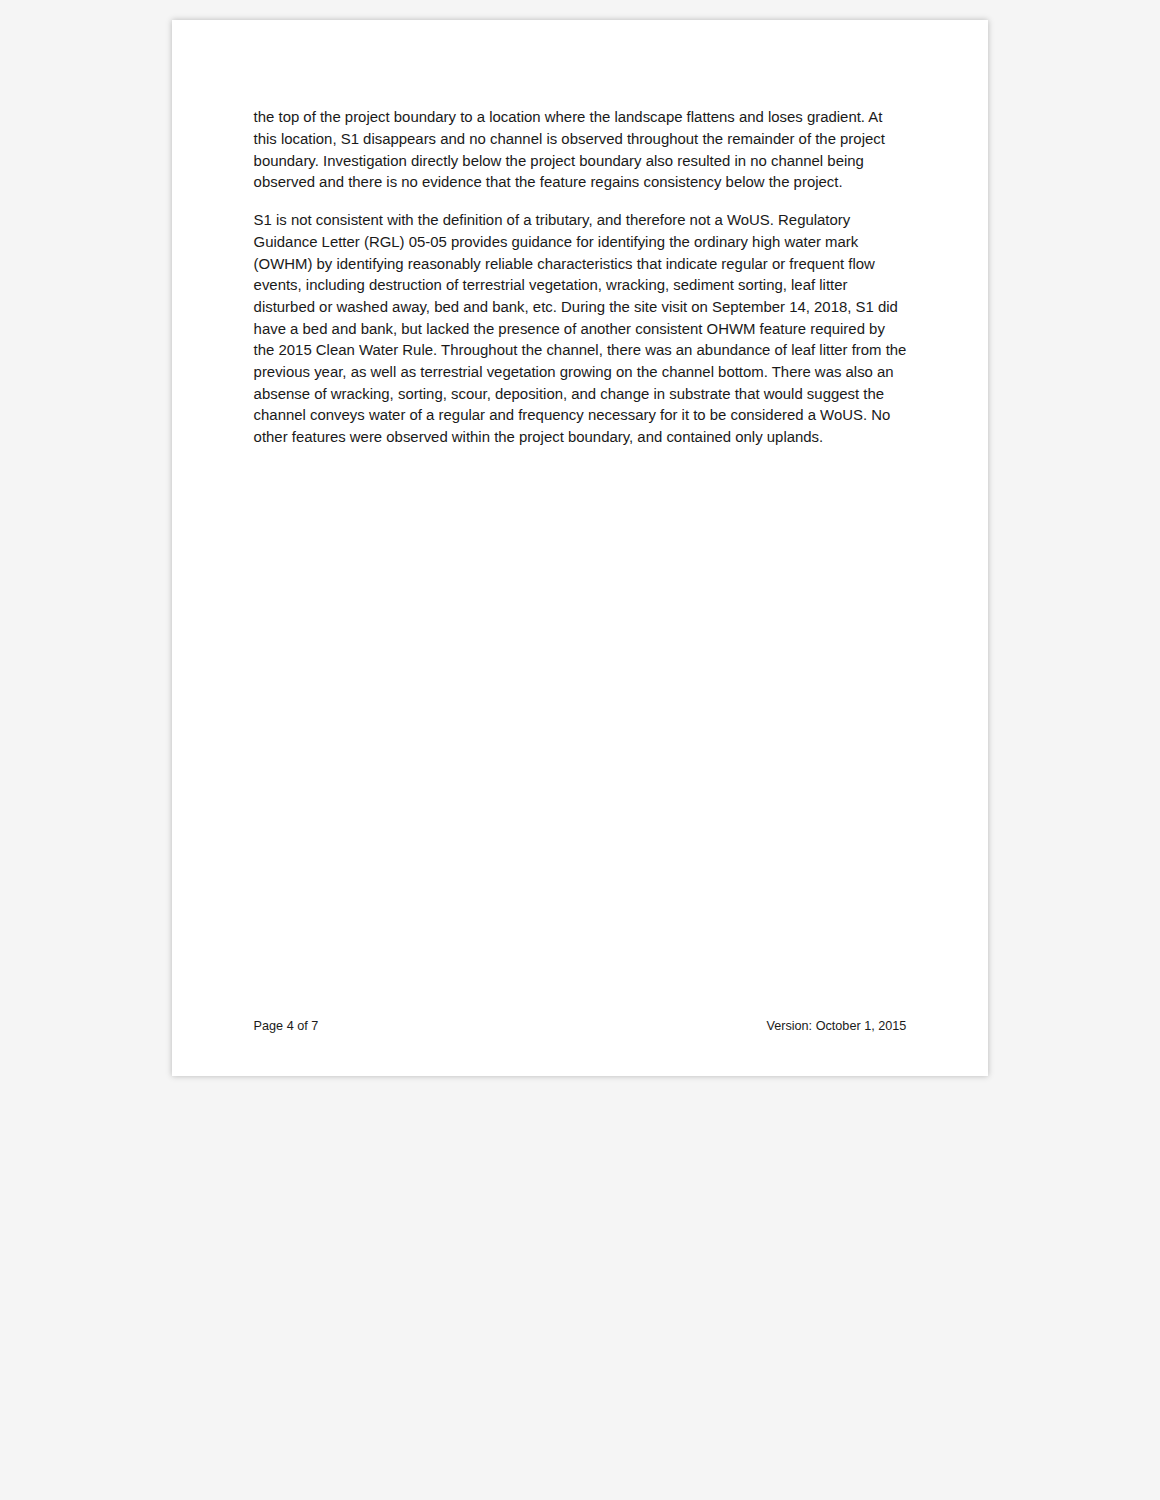the top of the project boundary to a location where the landscape flattens and loses gradient. At this location, S1 disappears and no channel is observed throughout the remainder of the project boundary. Investigation directly below the project boundary also resulted in no channel being observed and there is no evidence that the feature regains consistency below the project.
S1 is not consistent with the definition of a tributary, and therefore not a WoUS. Regulatory Guidance Letter (RGL) 05-05 provides guidance for identifying the ordinary high water mark (OWHM) by identifying reasonably reliable characteristics that indicate regular or frequent flow events, including destruction of terrestrial vegetation, wracking, sediment sorting, leaf litter disturbed or washed away, bed and bank, etc. During the site visit on September 14, 2018, S1 did have a bed and bank, but lacked the presence of another consistent OHWM feature required by the 2015 Clean Water Rule. Throughout the channel, there was an abundance of leaf litter from the previous year, as well as terrestrial vegetation growing on the channel bottom. There was also an absense of wracking, sorting, scour, deposition, and change in substrate that would suggest the channel conveys water of a regular and frequency necessary for it to be considered a WoUS. No other features were observed within the project boundary, and contained only uplands.
Page 4 of 7 Version: October 1, 2015